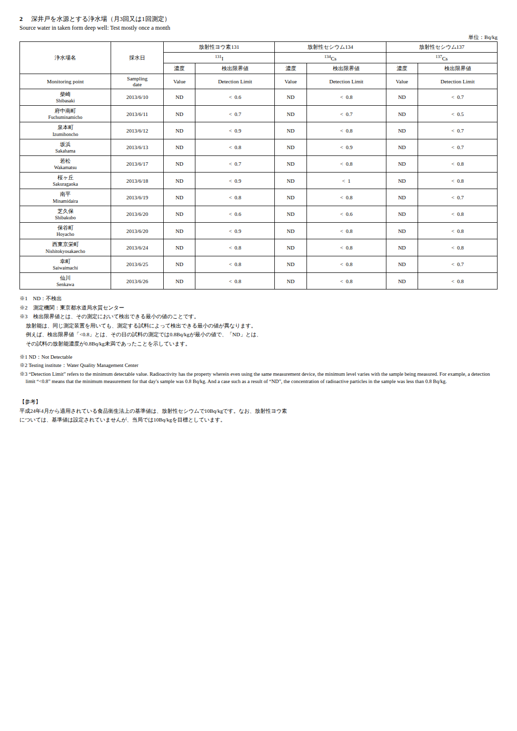2　深井戸を水源とする浄水場（月3回又は1回測定）
Source water in taken form deep well: Test mostly once a month
単位：Bq/kg
| 浄水場名 | 採水日 | 放射性ヨウ素131 | 放射性セシウム134 | 放射性セシウム137 |
| --- | --- | --- | --- | --- |
| 131 I | 134 Cs | 137 Cs |
| 濃度 | 検出限界値 | 濃度 | 検出限界値 | 濃度 | 検出限界値 |
| Monitoring point | Sampling date | Value | Detection Limit | Value | Detection Limit | Value | Detection Limit |
| 柴崎 Shibasaki | 2013/6/10 | ND | < 0.6 | ND | < 0.8 | ND | < 0.7 |
| 府中南町 Fuchuminamicho | 2013/6/11 | ND | < 0.7 | ND | < 0.7 | ND | < 0.5 |
| 泉本町 Izumihoncho | 2013/6/12 | ND | < 0.9 | ND | < 0.8 | ND | < 0.7 |
| 坂浜 Sakahama | 2013/6/13 | ND | < 0.8 | ND | < 0.9 | ND | < 0.7 |
| 若松 Wakamatsu | 2013/6/17 | ND | < 0.7 | ND | < 0.8 | ND | < 0.8 |
| 桜ヶ丘 Sakuragaoka | 2013/6/18 | ND | < 0.9 | ND | < 1 | ND | < 0.8 |
| 南平 Minamidaira | 2013/6/19 | ND | < 0.8 | ND | < 0.8 | ND | < 0.7 |
| 芝久保 Shibakubo | 2013/6/20 | ND | < 0.6 | ND | < 0.6 | ND | < 0.8 |
| 保谷町 Hoyacho | 2013/6/20 | ND | < 0.9 | ND | < 0.8 | ND | < 0.8 |
| 西東京栄町 Nishitokyosakaecho | 2013/6/24 | ND | < 0.8 | ND | < 0.8 | ND | < 0.8 |
| 幸町 Saiwaimachi | 2013/6/25 | ND | < 0.8 | ND | < 0.8 | ND | < 0.7 |
| 仙川 Senkawa | 2013/6/26 | ND | < 0.8 | ND | < 0.8 | ND | < 0.8 |
※1　ND：不検出
※2　測定機関：東京都水道局水質センター
※3　検出限界値とは、その測定において検出できる最小の値のことです。
放射能は、同じ測定装置を用いても、測定する試料によって検出できる最小の値が異なります。
例えば、検出限界値「<0.8」とは、その日の試料の測定では0.8Bq/kgが最小の値で、「ND」とは、
その試料の放射能濃度が0.8Bq/kg未満であったことを示しています。
※1 ND：Not Detectable
※2 Testing institute：Water Quality Management Center
※3 “Detection Limit” refers to the minimum detectable value. Radioactivity has the property wherein even using the same measurement device, the minimum level varies with the sample being measured. For example, a detection limit “<0.8” means that the minimum measurement for that day's sample was 0.8 Bq/kg. And a case such as a result of “ND”, the concentration of radioactive particles in the sample was less than 0.8 Bq/kg.
【参考】
平成24年4月から適用されている食品衛生法上の基準値は、放射性セシウムで10Bq/kgです。なお、放射性ヨウ素
については、基準値は設定されていませんが、当局では10Bq/kgを目標としています。